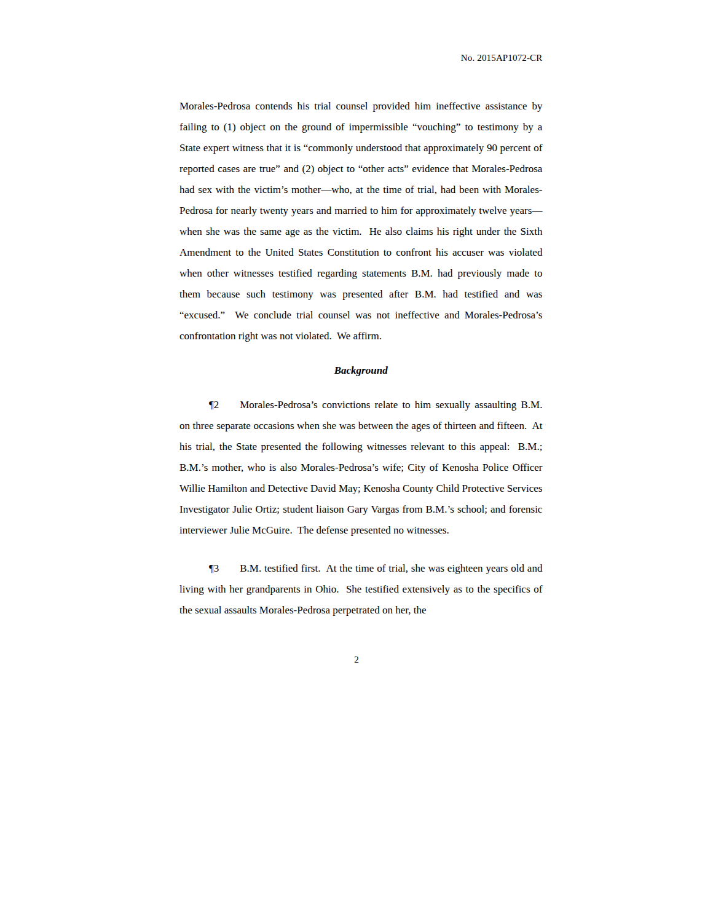No. 2015AP1072-CR
Morales-Pedrosa contends his trial counsel provided him ineffective assistance by failing to (1) object on the ground of impermissible “vouching” to testimony by a State expert witness that it is “commonly understood that approximately 90 percent of reported cases are true” and (2) object to “other acts” evidence that Morales-Pedrosa had sex with the victim’s mother—who, at the time of trial, had been with Morales-Pedrosa for nearly twenty years and married to him for approximately twelve years—when she was the same age as the victim. He also claims his right under the Sixth Amendment to the United States Constitution to confront his accuser was violated when other witnesses testified regarding statements B.M. had previously made to them because such testimony was presented after B.M. had testified and was “excused.” We conclude trial counsel was not ineffective and Morales-Pedrosa’s confrontation right was not violated. We affirm.
Background
¶2  Morales-Pedrosa’s convictions relate to him sexually assaulting B.M. on three separate occasions when she was between the ages of thirteen and fifteen. At his trial, the State presented the following witnesses relevant to this appeal: B.M.; B.M.’s mother, who is also Morales-Pedrosa’s wife; City of Kenosha Police Officer Willie Hamilton and Detective David May; Kenosha County Child Protective Services Investigator Julie Ortiz; student liaison Gary Vargas from B.M.’s school; and forensic interviewer Julie McGuire. The defense presented no witnesses.
¶3  B.M. testified first. At the time of trial, she was eighteen years old and living with her grandparents in Ohio. She testified extensively as to the specifics of the sexual assaults Morales-Pedrosa perpetrated on her, the
2